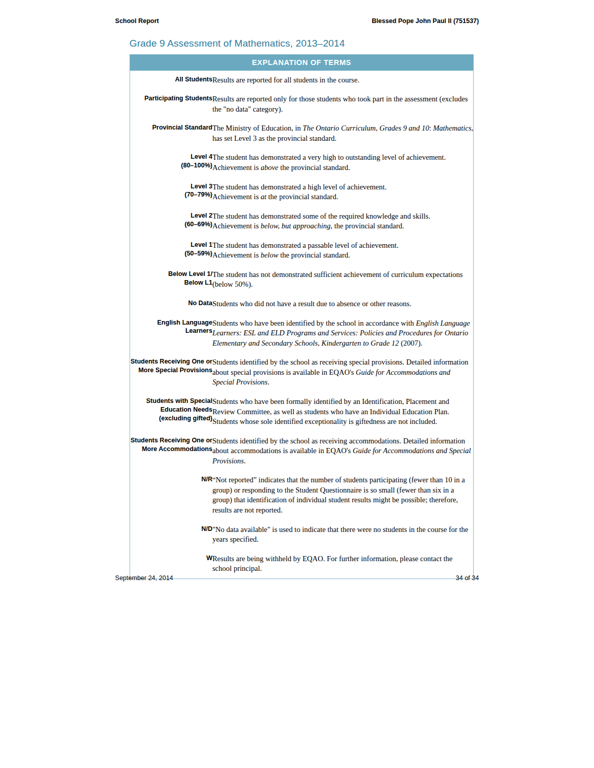School Report Blessed Pope John Paul II (751537)
Grade 9 Assessment of Mathematics, 2013–2014
EXPLANATION OF TERMS
| All Students | Results are reported for all students in the course. |
| Participating Students | Results are reported only for those students who took part in the assessment (excludes the "no data" category). |
| Provincial Standard | The Ministry of Education, in The Ontario Curriculum, Grades 9 and 10 : Mathematics, has set Level 3 as the provincial standard. |
| Level 4 (80–100%) | The student has demonstrated a very high to outstanding level of achievement. Achievement is above the provincial standard. |
| Level 3 (70–79%) | The student has demonstrated a high level of achievement. Achievement is at the provincial standard. |
| Level 2 (60–69%) | The student has demonstrated some of the required knowledge and skills. Achievement is below, but approaching, the provincial standard. |
| Level 1 (50–59%) | The student has demonstrated a passable level of achievement. Achievement is below the provincial standard. |
| Below Level 1/ Below L1 | The student has not demonstrated sufficient achievement of curriculum expectations (below 50%). |
| No Data | Students who did not have a result due to absence or other reasons. |
| English Language Learners | Students who have been identified by the school in accordance with English Language Learners: ESL and ELD Programs and Services: Policies and Procedures for Ontario Elementary and Secondary Schools, Kindergarten to Grade 12 (2007). |
| Students Receiving One or More Special Provisions | Students identified by the school as receiving special provisions. Detailed information about special provisions is available in EQAO's Guide for Accommodations and Special Provisions . |
| Students with Special Education Needs (excluding gifted) | Students who have been formally identified by an Identification, Placement and Review Committee, as well as students who have an Individual Education Plan. Students whose sole identified exceptionality is giftedness are not included. |
| Students Receiving One or More Accommodations | Students identified by the school as receiving accommodations. Detailed information about accommodations is available in EQAO's Guide for Accommodations and Special Provisions . |
| N/R | “Not reported” indicates that the number of students participating (fewer than 10 in a group) or responding to the Student Questionnaire is so small (fewer than six in a group) that identification of individual student results might be possible; therefore, results are not reported. |
| N/D | "No data available" is used to indicate that there were no students in the course for the years specified. |
| W | Results are being withheld by EQAO. For further information, please contact the school principal. |
September 24, 2014 34 of 34